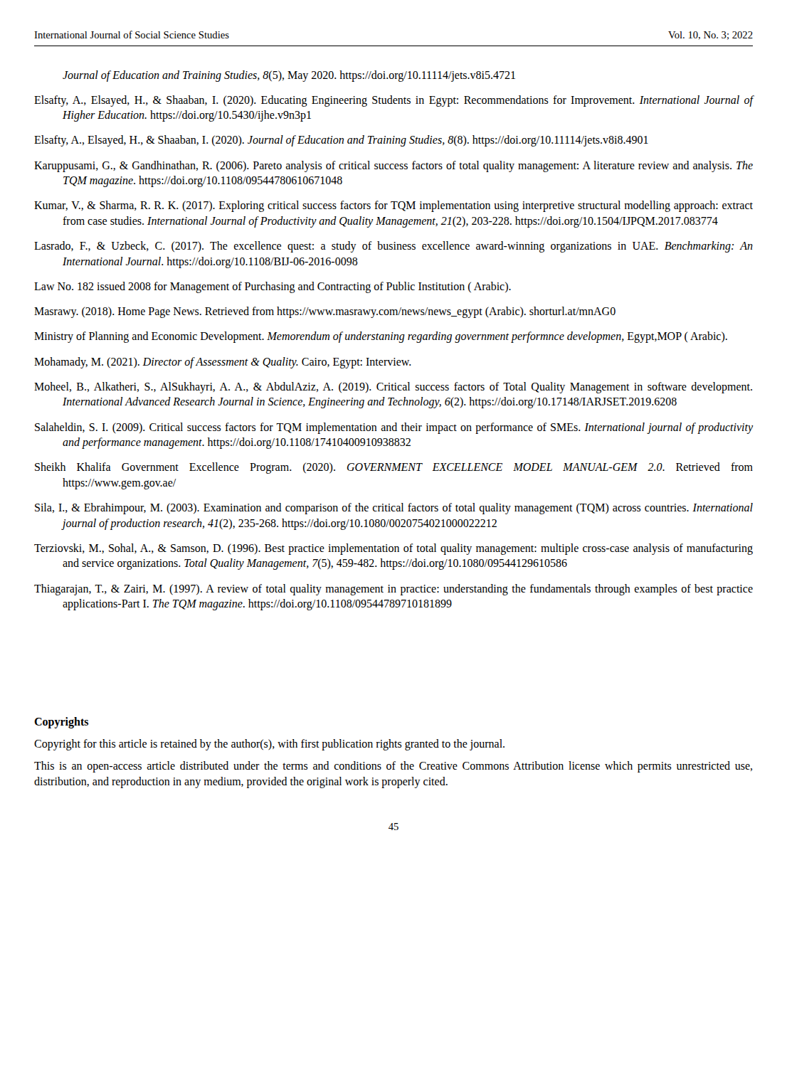International Journal of Social Science Studies Vol. 10, No. 3; 2022
Journal of Education and Training Studies, 8(5), May 2020. https://doi.org/10.11114/jets.v8i5.4721
Elsafty, A., Elsayed, H., & Shaaban, I. (2020). Educating Engineering Students in Egypt: Recommendations for Improvement. International Journal of Higher Education. https://doi.org/10.5430/ijhe.v9n3p1
Elsafty, A., Elsayed, H., & Shaaban, I. (2020). Journal of Education and Training Studies, 8(8). https://doi.org/10.11114/jets.v8i8.4901
Karuppusami, G., & Gandhinathan, R. (2006). Pareto analysis of critical success factors of total quality management: A literature review and analysis. The TQM magazine. https://doi.org/10.1108/09544780610671048
Kumar, V., & Sharma, R. R. K. (2017). Exploring critical success factors for TQM implementation using interpretive structural modelling approach: extract from case studies. International Journal of Productivity and Quality Management, 21(2), 203-228. https://doi.org/10.1504/IJPQM.2017.083774
Lasrado, F., & Uzbeck, C. (2017). The excellence quest: a study of business excellence award-winning organizations in UAE. Benchmarking: An International Journal. https://doi.org/10.1108/BIJ-06-2016-0098
Law No. 182 issued 2008 for Management of Purchasing and Contracting of Public Institution ( Arabic).
Masrawy. (2018). Home Page News. Retrieved from https://www.masrawy.com/news/news_egypt (Arabic). shorturl.at/mnAG0
Ministry of Planning and Economic Development. Memorendum of understaning regarding government performnce developmen, Egypt,MOP ( Arabic).
Mohamady, M. (2021). Director of Assessment & Quality. Cairo, Egypt: Interview.
Moheel, B., Alkatheri, S., AlSukhayri, A. A., & AbdulAziz, A. (2019). Critical success factors of Total Quality Management in software development. International Advanced Research Journal in Science, Engineering and Technology, 6(2). https://doi.org/10.17148/IARJSET.2019.6208
Salaheldin, S. I. (2009). Critical success factors for TQM implementation and their impact on performance of SMEs. International journal of productivity and performance management. https://doi.org/10.1108/17410400910938832
Sheikh Khalifa Government Excellence Program. (2020). GOVERNMENT EXCELLENCE MODEL MANUAL-GEM 2.0. Retrieved from https://www.gem.gov.ae/
Sila, I., & Ebrahimpour, M. (2003). Examination and comparison of the critical factors of total quality management (TQM) across countries. International journal of production research, 41(2), 235-268. https://doi.org/10.1080/0020754021000022212
Terziovski, M., Sohal, A., & Samson, D. (1996). Best practice implementation of total quality management: multiple cross-case analysis of manufacturing and service organizations. Total Quality Management, 7(5), 459-482. https://doi.org/10.1080/09544129610586
Thiagarajan, T., & Zairi, M. (1997). A review of total quality management in practice: understanding the fundamentals through examples of best practice applications-Part I. The TQM magazine. https://doi.org/10.1108/09544789710181899
Copyrights
Copyright for this article is retained by the author(s), with first publication rights granted to the journal.
This is an open-access article distributed under the terms and conditions of the Creative Commons Attribution license which permits unrestricted use, distribution, and reproduction in any medium, provided the original work is properly cited.
45